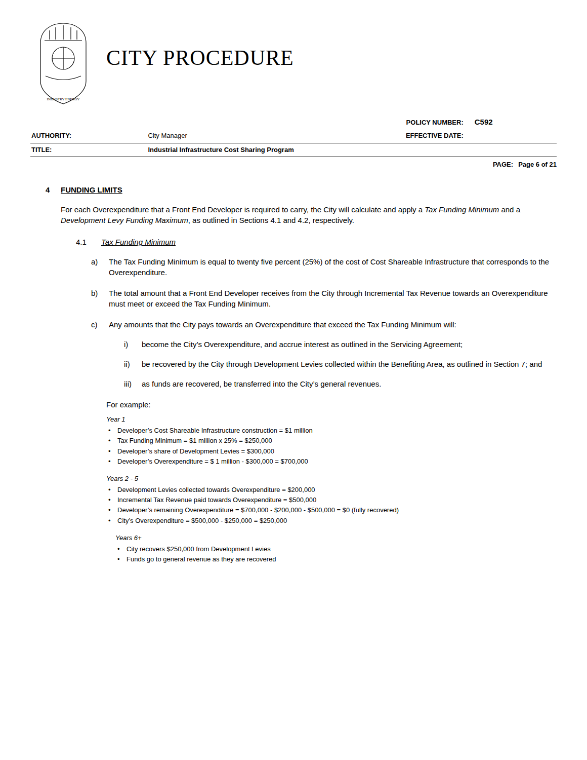CITY PROCEDURE
| | | POLICY NUMBER: | C592 |
| AUTHORITY: | City Manager | EFFECTIVE DATE: | |
| TITLE: | Industrial Infrastructure Cost Sharing Program |
PAGE: Page 6 of 21
4 FUNDING LIMITS
For each Overexpenditure that a Front End Developer is required to carry, the City will calculate and apply a Tax Funding Minimum and a Development Levy Funding Maximum, as outlined in Sections 4.1 and 4.2, respectively.
4.1 Tax Funding Minimum
a) The Tax Funding Minimum is equal to twenty five percent (25%) of the cost of Cost Shareable Infrastructure that corresponds to the Overexpenditure.
b) The total amount that a Front End Developer receives from the City through Incremental Tax Revenue towards an Overexpenditure must meet or exceed the Tax Funding Minimum.
c) Any amounts that the City pays towards an Overexpenditure that exceed the Tax Funding Minimum will:
i) become the City’s Overexpenditure, and accrue interest as outlined in the Servicing Agreement;
ii) be recovered by the City through Development Levies collected within the Benefiting Area, as outlined in Section 7; and
iii) as funds are recovered, be transferred into the City’s general revenues.
For example:
Year 1
Developer’s Cost Shareable Infrastructure construction = $1 million
Tax Funding Minimum = $1 million x 25% = $250,000
Developer’s share of Development Levies = $300,000
Developer’s Overexpenditure = $ 1 million - $300,000 = $700,000
Years 2 - 5
Development Levies collected towards Overexpenditure = $200,000
Incremental Tax Revenue paid towards Overexpenditure = $500,000
Developer’s remaining Overexpenditure = $700,000 - $200,000 - $500,000 = $0 (fully recovered)
City’s Overexpenditure = $500,000 - $250,000 = $250,000
Years 6+
City recovers $250,000 from Development Levies
Funds go to general revenue as they are recovered